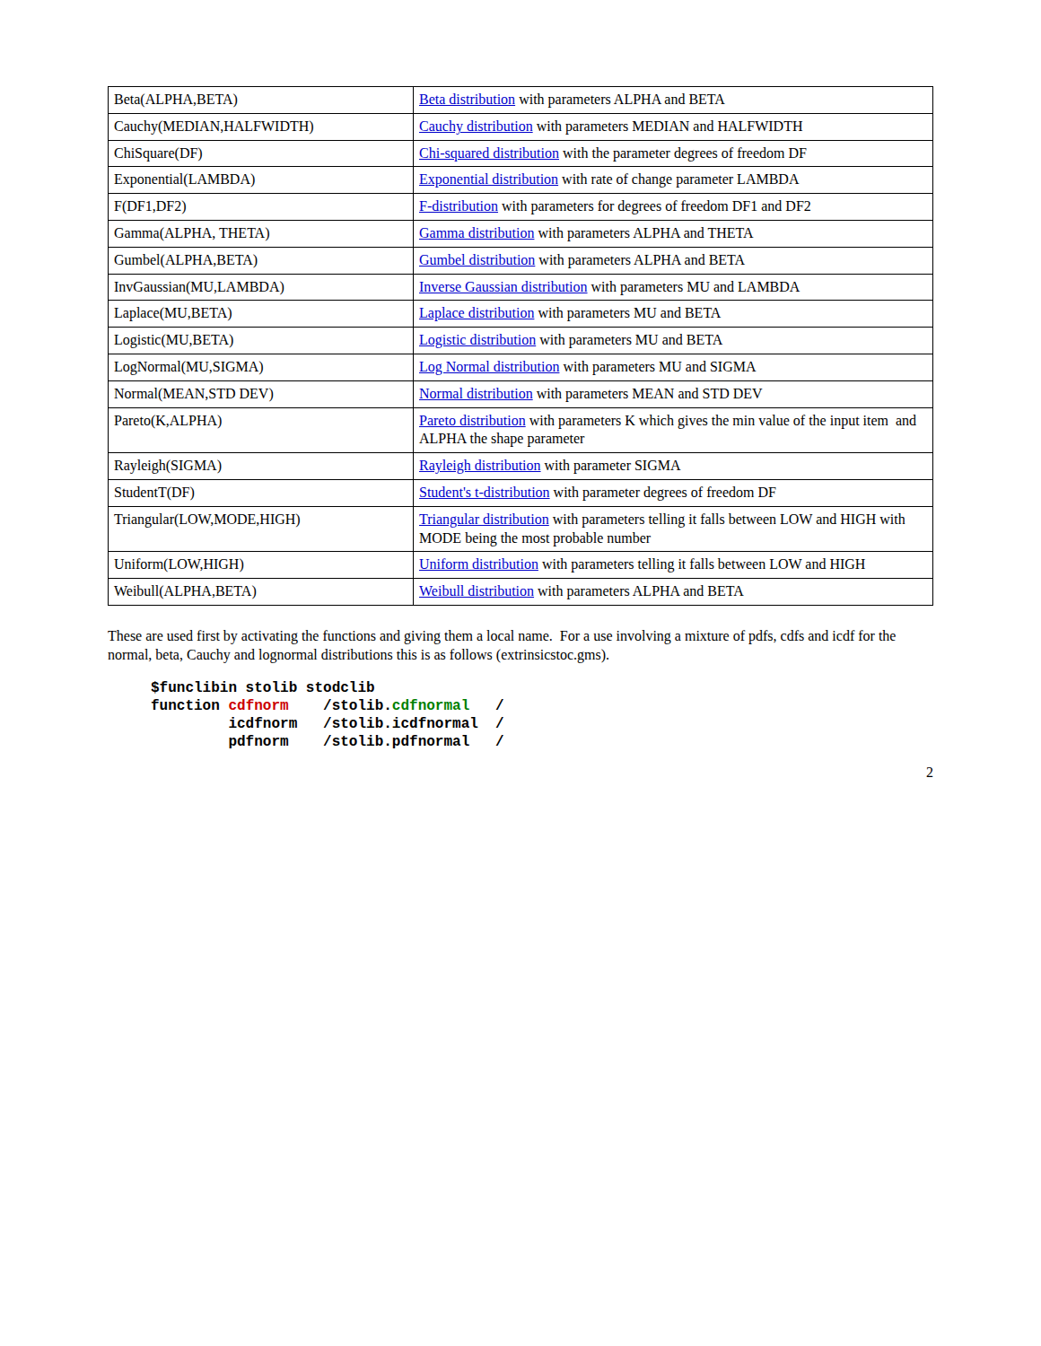| Beta(ALPHA,BETA) | Beta distribution with parameters ALPHA and BETA |
| Cauchy(MEDIAN,HALFWIDTH) | Cauchy distribution with parameters MEDIAN and HALFWIDTH |
| ChiSquare(DF) | Chi-squared distribution with the parameter degrees of freedom DF |
| Exponential(LAMBDA) | Exponential distribution with rate of change parameter LAMBDA |
| F(DF1,DF2) | F-distribution with parameters for degrees of freedom DF1 and DF2 |
| Gamma(ALPHA, THETA) | Gamma distribution with parameters ALPHA and THETA |
| Gumbel(ALPHA,BETA) | Gumbel distribution with parameters ALPHA and BETA |
| InvGaussian(MU,LAMBDA) | Inverse Gaussian distribution with parameters MU and LAMBDA |
| Laplace(MU,BETA) | Laplace distribution with parameters MU and BETA |
| Logistic(MU,BETA) | Logistic distribution with parameters MU and BETA |
| LogNormal(MU,SIGMA) | Log Normal distribution with parameters MU and SIGMA |
| Normal(MEAN,STD DEV) | Normal distribution with parameters MEAN and STD DEV |
| Pareto(K,ALPHA) | Pareto distribution with parameters K which gives the min value of the input item and ALPHA the shape parameter |
| Rayleigh(SIGMA) | Rayleigh distribution with parameter SIGMA |
| StudentT(DF) | Student's t-distribution with parameter degrees of freedom DF |
| Triangular(LOW,MODE,HIGH) | Triangular distribution with parameters telling it falls between LOW and HIGH with MODE being the most probable number |
| Uniform(LOW,HIGH) | Uniform distribution with parameters telling it falls between LOW and HIGH |
| Weibull(ALPHA,BETA) | Weibull distribution with parameters ALPHA and BETA |
These are used first by activating the functions and giving them a local name. For a use involving a mixture of pdfs, cdfs and icdf for the normal, beta, Cauchy and lognormal distributions this is as follows (extrinsicstoc.gms).
$funclibin stolib stodclib
function cdfnorm    /stolib.cdfnormal   /
         icdfnorm   /stolib.icdfnormal  /
         pdfnorm    /stolib.pdfnormal   /
2